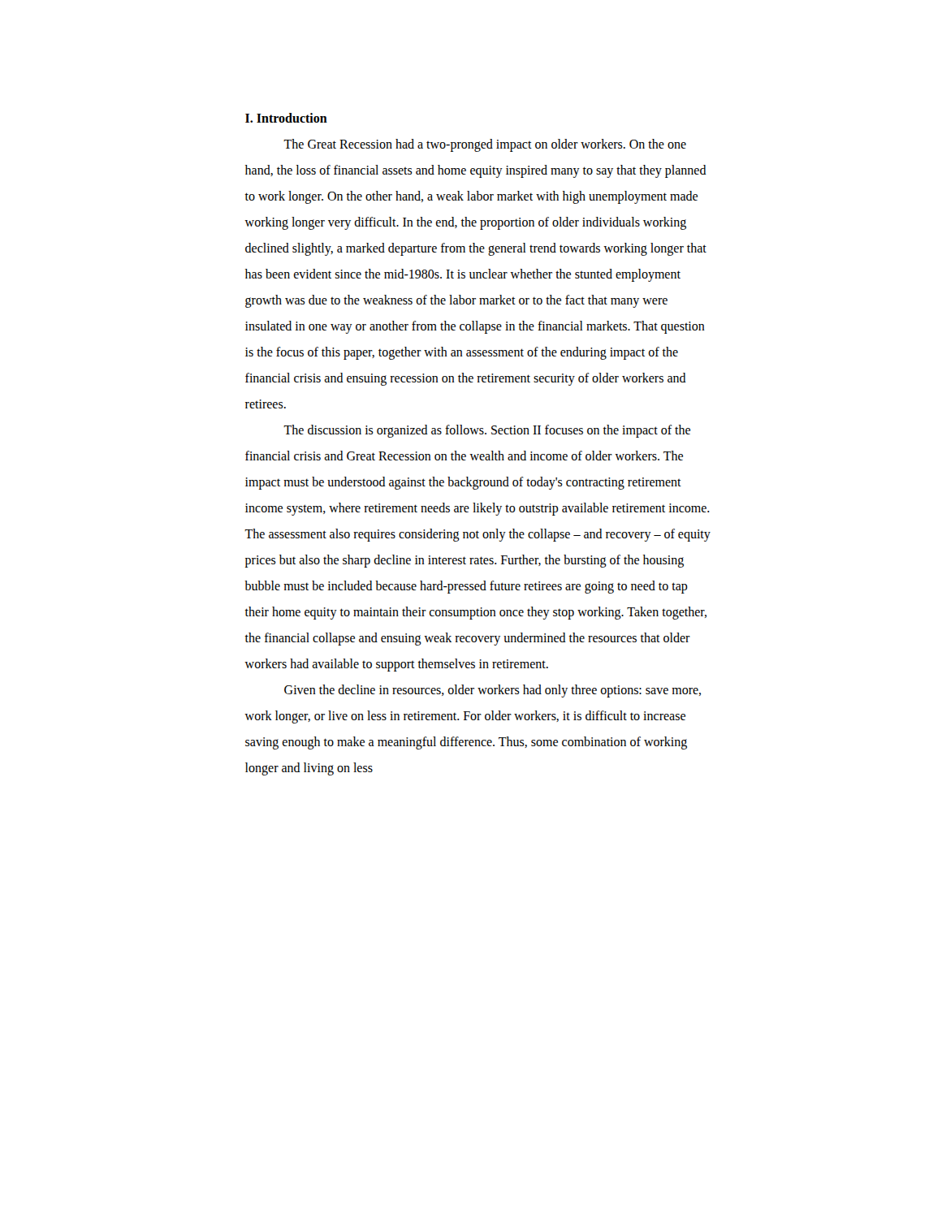I. Introduction
The Great Recession had a two-pronged impact on older workers. On the one hand, the loss of financial assets and home equity inspired many to say that they planned to work longer. On the other hand, a weak labor market with high unemployment made working longer very difficult. In the end, the proportion of older individuals working declined slightly, a marked departure from the general trend towards working longer that has been evident since the mid-1980s. It is unclear whether the stunted employment growth was due to the weakness of the labor market or to the fact that many were insulated in one way or another from the collapse in the financial markets. That question is the focus of this paper, together with an assessment of the enduring impact of the financial crisis and ensuing recession on the retirement security of older workers and retirees.
The discussion is organized as follows. Section II focuses on the impact of the financial crisis and Great Recession on the wealth and income of older workers. The impact must be understood against the background of today's contracting retirement income system, where retirement needs are likely to outstrip available retirement income. The assessment also requires considering not only the collapse – and recovery – of equity prices but also the sharp decline in interest rates. Further, the bursting of the housing bubble must be included because hard-pressed future retirees are going to need to tap their home equity to maintain their consumption once they stop working. Taken together, the financial collapse and ensuing weak recovery undermined the resources that older workers had available to support themselves in retirement.
Given the decline in resources, older workers had only three options: save more, work longer, or live on less in retirement. For older workers, it is difficult to increase saving enough to make a meaningful difference. Thus, some combination of working longer and living on less